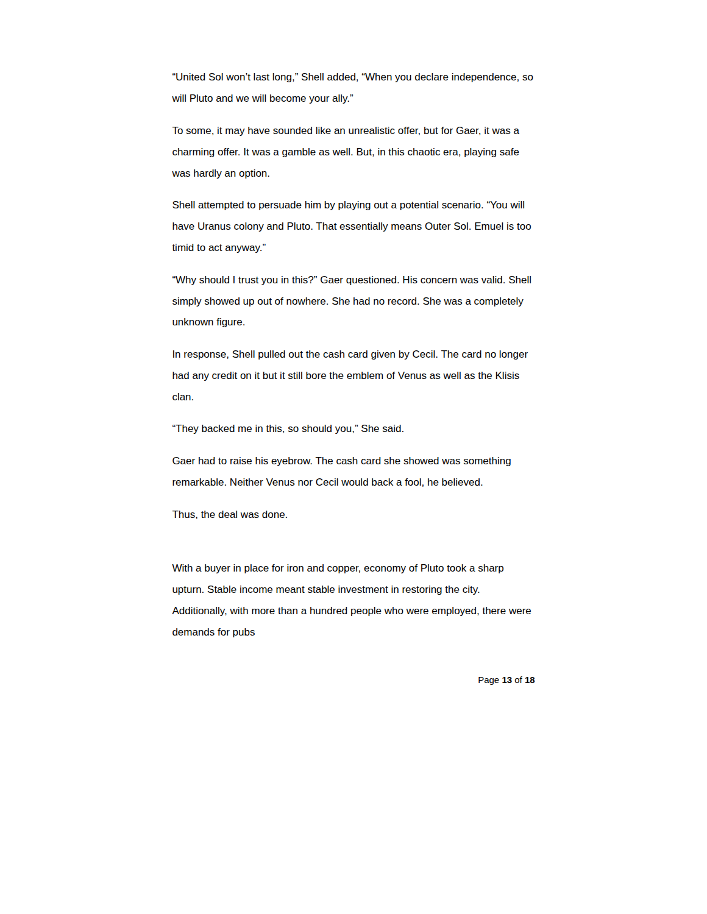“United Sol won’t last long,” Shell added, “When you declare independence, so will Pluto and we will become your ally.”
To some, it may have sounded like an unrealistic offer, but for Gaer, it was a charming offer. It was a gamble as well. But, in this chaotic era, playing safe was hardly an option.
Shell attempted to persuade him by playing out a potential scenario. “You will have Uranus colony and Pluto. That essentially means Outer Sol. Emuel is too timid to act anyway.”
“Why should I trust you in this?” Gaer questioned. His concern was valid. Shell simply showed up out of nowhere. She had no record. She was a completely unknown figure.
In response, Shell pulled out the cash card given by Cecil. The card no longer had any credit on it but it still bore the emblem of Venus as well as the Klisis clan.
“They backed me in this, so should you,” She said.
Gaer had to raise his eyebrow. The cash card she showed was something remarkable. Neither Venus nor Cecil would back a fool, he believed.
Thus, the deal was done.
With a buyer in place for iron and copper, economy of Pluto took a sharp upturn. Stable income meant stable investment in restoring the city. Additionally, with more than a hundred people who were employed, there were demands for pubs
Page 13 of 18